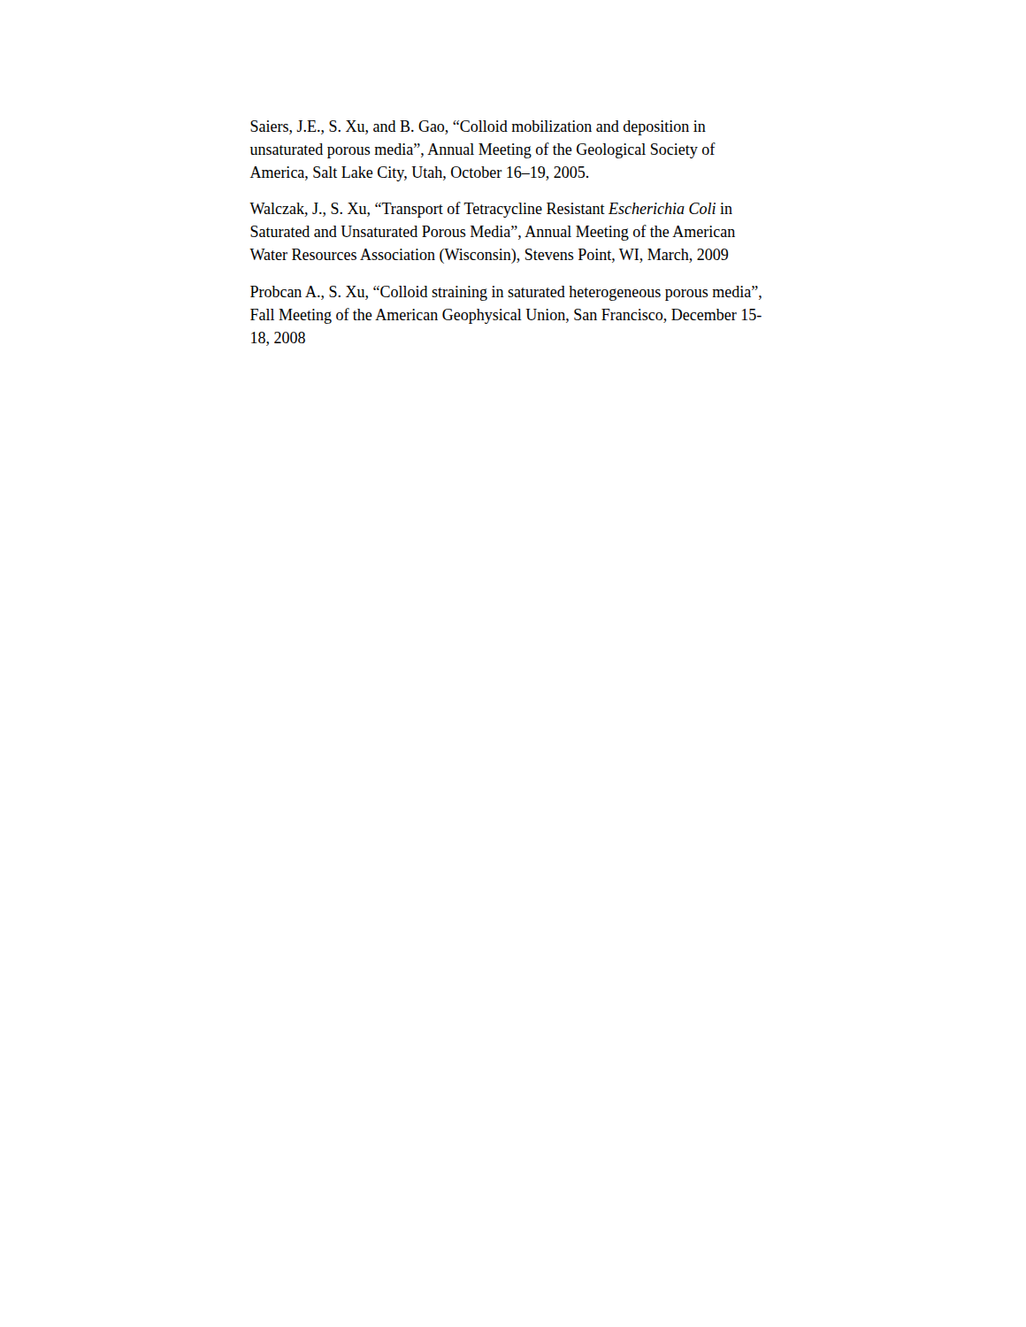Saiers, J.E., S. Xu, and B. Gao, “Colloid mobilization and deposition in unsaturated porous media”, Annual Meeting of the Geological Society of America, Salt Lake City, Utah, October 16–19, 2005.
Walczak, J., S. Xu, “Transport of Tetracycline Resistant Escherichia Coli in Saturated and Unsaturated Porous Media”, Annual Meeting of the American Water Resources Association (Wisconsin), Stevens Point, WI, March, 2009
Probcan A., S. Xu, “Colloid straining in saturated heterogeneous porous media”, Fall Meeting of the American Geophysical Union, San Francisco, December 15-18, 2008